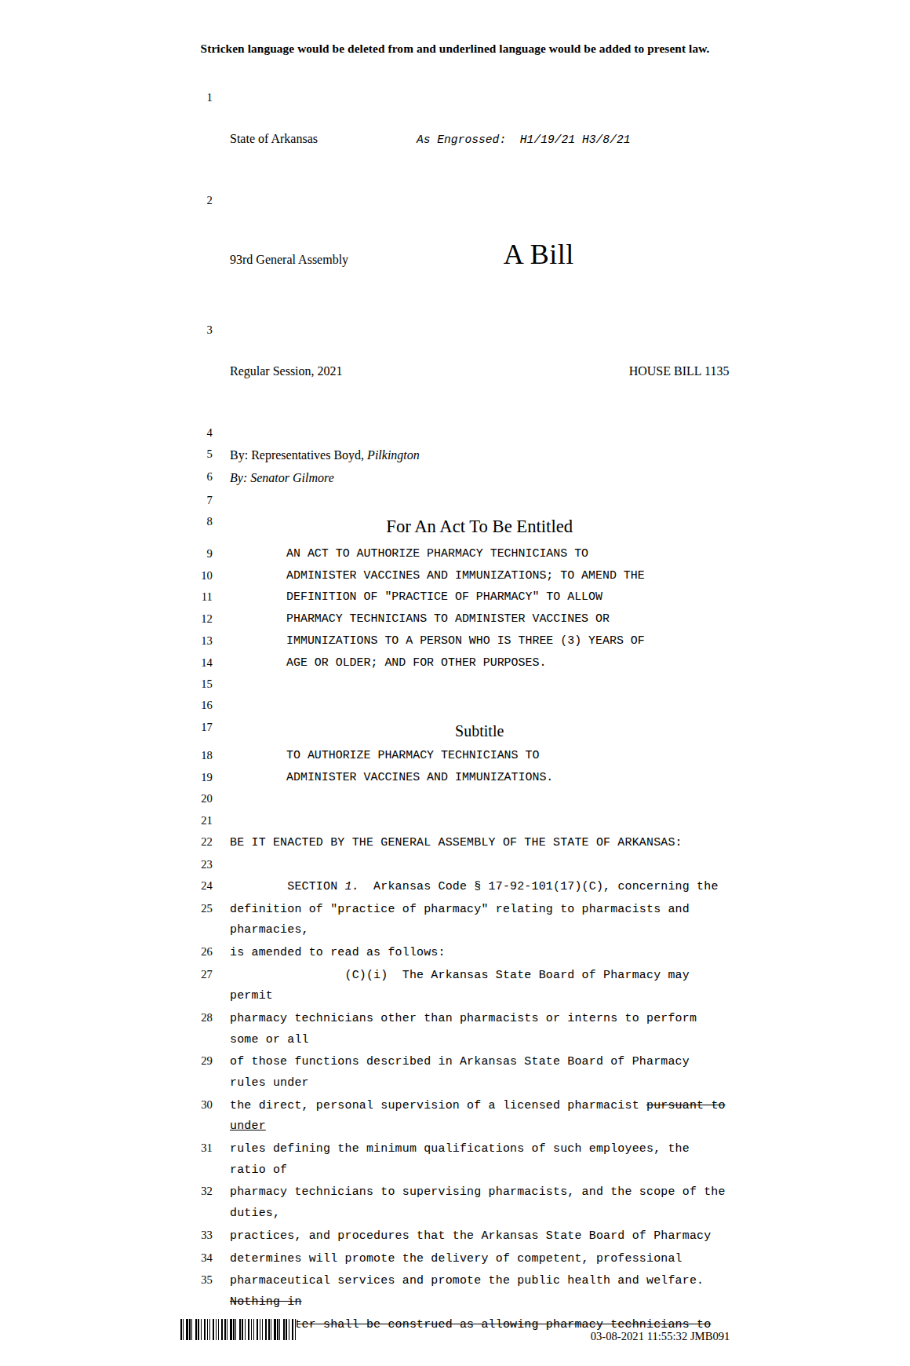Stricken language would be deleted from and underlined language would be added to present law.
| 1 | State of Arkansas As Engrossed: H1/19/21 H3/8/21 |
| 2 | 93rd General Assembly A Bill |
| 3 | Regular Session, 2021 HOUSE BILL 1135 |
| 4 | |
| 5 | By: Representatives Boyd, Pilkington |
| 6 | By: Senator Gilmore |
| 7 | |
| 8 | For An Act To Be Entitled |
| 9 | AN ACT TO AUTHORIZE PHARMACY TECHNICIANS TO |
| 10 | ADMINISTER VACCINES AND IMMUNIZATIONS; TO AMEND THE |
| 11 | DEFINITION OF "PRACTICE OF PHARMACY" TO ALLOW |
| 12 | PHARMACY TECHNICIANS TO ADMINISTER VACCINES OR |
| 13 | IMMUNIZATIONS TO A PERSON WHO IS THREE (3) YEARS OF |
| 14 | AGE OR OLDER; AND FOR OTHER PURPOSES. |
| 15 | |
| 16 | |
| 17 | Subtitle |
| 18 | TO AUTHORIZE PHARMACY TECHNICIANS TO |
| 19 | ADMINISTER VACCINES AND IMMUNIZATIONS. |
| 20 | |
| 21 | |
| 22 | BE IT ENACTED BY THE GENERAL ASSEMBLY OF THE STATE OF ARKANSAS: |
| 23 | |
| 24 | SECTION 1. Arkansas Code § 17-92-101(17)(C), concerning the |
| 25 | definition of "practice of pharmacy" relating to pharmacists and pharmacies, |
| 26 | is amended to read as follows: |
| 27 | (C)(i) The Arkansas State Board of Pharmacy may permit |
| 28 | pharmacy technicians other than pharmacists or interns to perform some or all |
| 29 | of those functions described in Arkansas State Board of Pharmacy rules under |
| 30 | the direct, personal supervision of a licensed pharmacist pursuant to under |
| 31 | rules defining the minimum qualifications of such employees, the ratio of |
| 32 | pharmacy technicians to supervising pharmacists, and the scope of the duties, |
| 33 | practices, and procedures that the Arkansas State Board of Pharmacy |
| 34 | determines will promote the delivery of competent, professional |
| 35 | pharmaceutical services and promote the public health and welfare. Nothing in |
| 36 | this chapter shall be construed as allowing pharmacy technicians to |
03-08-2021 11:55:32 JMB091